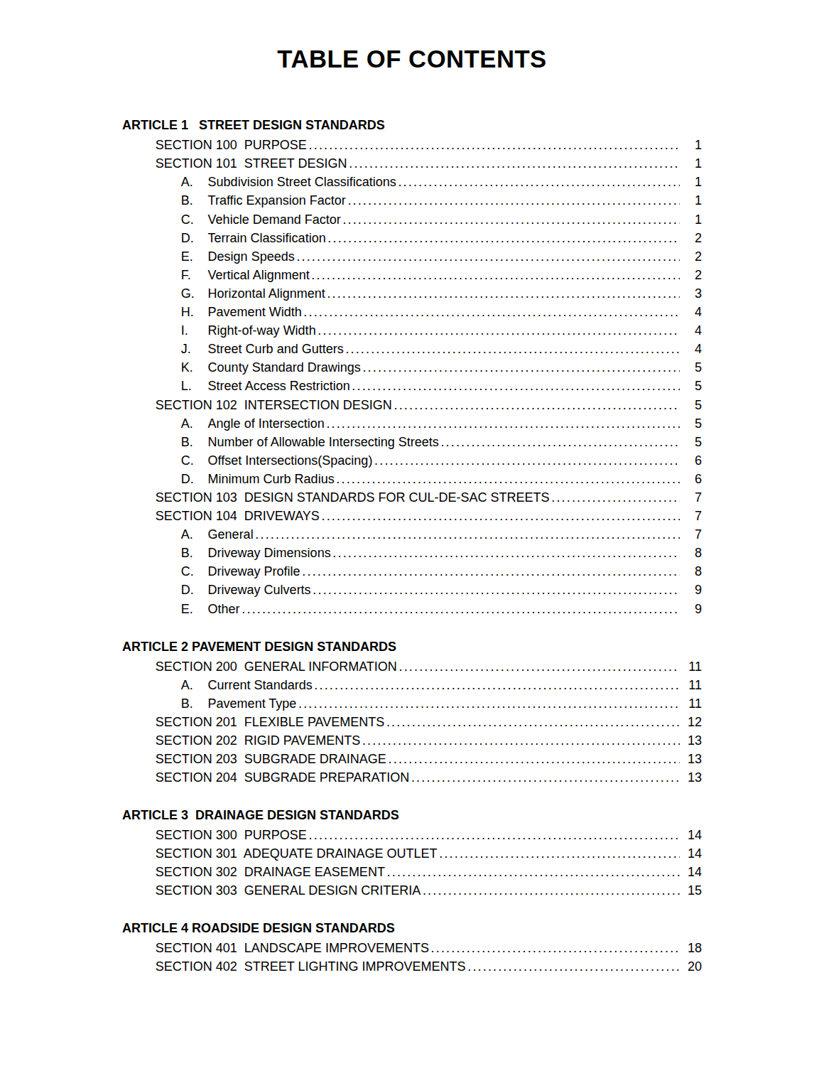TABLE OF CONTENTS
ARTICLE 1 STREET DESIGN STANDARDS
SECTION 100 PURPOSE 1
SECTION 101 STREET DESIGN 1
A. Subdivision Street Classifications 1
B. Traffic Expansion Factor 1
C. Vehicle Demand Factor 1
D. Terrain Classification 2
E. Design Speeds 2
F. Vertical Alignment 2
G. Horizontal Alignment 3
H. Pavement Width 4
I. Right-of-way Width 4
J. Street Curb and Gutters 4
K. County Standard Drawings 5
L. Street Access Restriction 5
SECTION 102 INTERSECTION DESIGN 5
A. Angle of Intersection 5
B. Number of Allowable Intersecting Streets 5
C. Offset Intersections(Spacing) 6
D. Minimum Curb Radius 6
SECTION 103 DESIGN STANDARDS FOR CUL-DE-SAC STREETS 7
SECTION 104 DRIVEWAYS 7
A. General 7
B. Driveway Dimensions 8
C. Driveway Profile 8
D. Driveway Culverts 9
E. Other 9
ARTICLE 2 PAVEMENT DESIGN STANDARDS
SECTION 200 GENERAL INFORMATION 11
A. Current Standards 11
B. Pavement Type 11
SECTION 201 FLEXIBLE PAVEMENTS 12
SECTION 202 RIGID PAVEMENTS 13
SECTION 203 SUBGRADE DRAINAGE 13
SECTION 204 SUBGRADE PREPARATION 13
ARTICLE 3 DRAINAGE DESIGN STANDARDS
SECTION 300 PURPOSE 14
SECTION 301 ADEQUATE DRAINAGE OUTLET 14
SECTION 302 DRAINAGE EASEMENT 14
SECTION 303 GENERAL DESIGN CRITERIA 15
ARTICLE 4 ROADSIDE DESIGN STANDARDS
SECTION 401 LANDSCAPE IMPROVEMENTS 18
SECTION 402 STREET LIGHTING IMPROVEMENTS 20